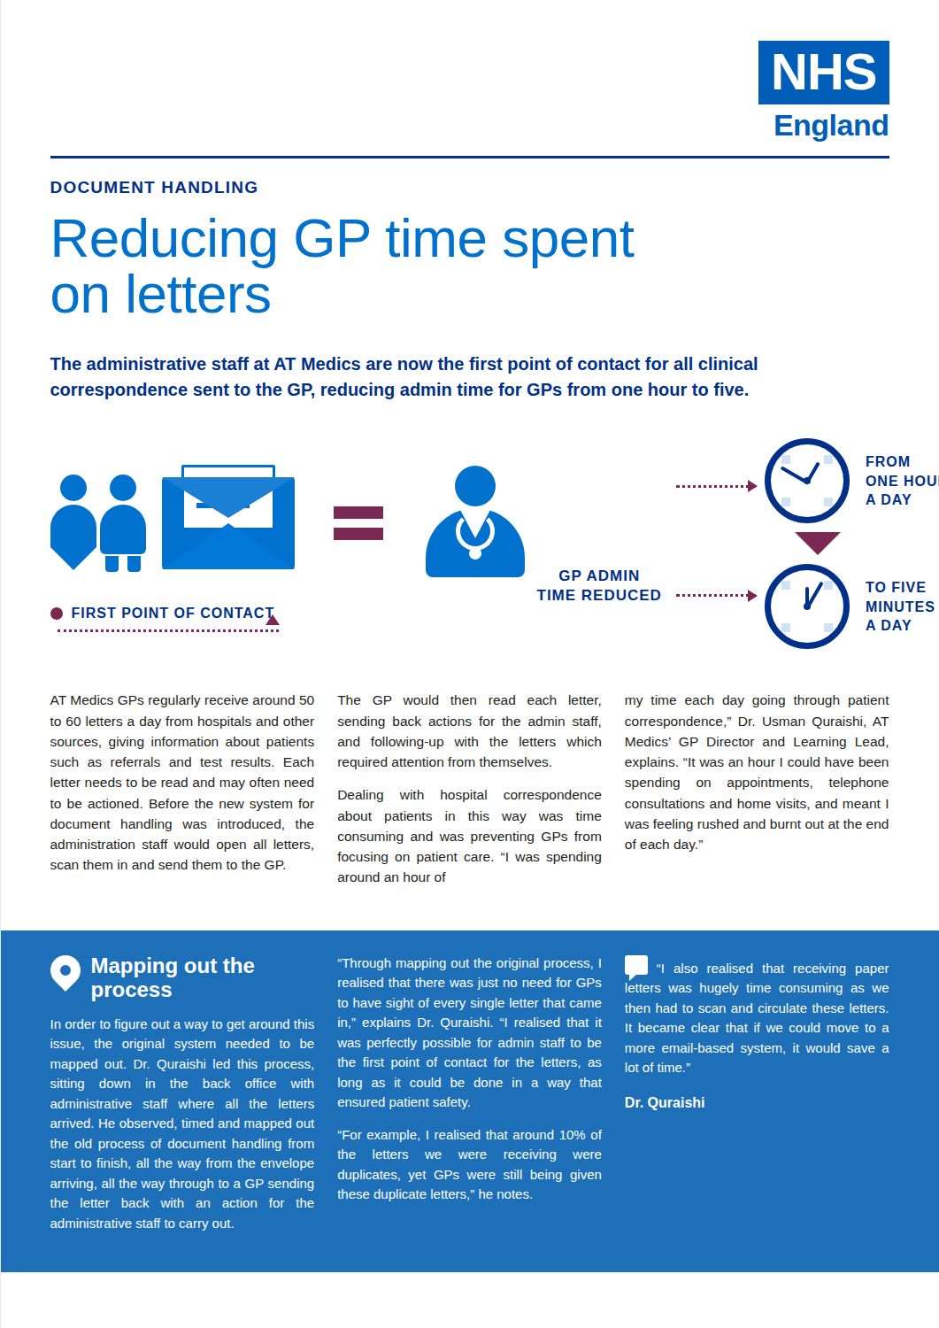NHS England
Document handling
Reducing GP time spent
on letters
The administrative staff at AT Medics are now the first point of contact for all clinical correspondence sent to the GP, reducing admin time for GPs from one hour to five.
First point of contact
GP admin
time reduced
From
one hour
a day
To five
minutes
a day
AT Medics GPs regularly receive around 50 to 60 letters a day from hospitals and other sources, giving information about patients such as referrals and test results. Each letter needs to be read and may often need to be actioned. Before the new system for document handling was introduced, the administration staff would open all letters, scan them in and send them to the GP.
The GP would then read each letter, sending back actions for the admin staff, and following-up with the letters which required attention from themselves.
Dealing with hospital correspondence about patients in this way was time consuming and was preventing GPs from focusing on patient care. “I was spending around an hour of
my time each day going through patient correspondence,” Dr. Usman Quraishi, AT Medics’ GP Director and Learning Lead, explains. “It was an hour I could have been spending on appointments, telephone consultations and home visits, and meant I was feeling rushed and burnt out at the end of each day.”
Mapping out the process
In order to figure out a way to get around this issue, the original system needed to be mapped out. Dr. Quraishi led this process, sitting down in the back office with administrative staff where all the letters arrived. He observed, timed and mapped out the old process of document handling from start to finish, all the way from the envelope arriving, all the way through to a GP sending the letter back with an action for the administrative staff to carry out.
“Through mapping out the original process, I realised that there was just no need for GPs to have sight of every single letter that came in,” explains Dr. Quraishi. “I realised that it was perfectly possible for admin staff to be the first point of contact for the letters, as long as it could be done in a way that ensured patient safety.
“For example, I realised that around 10% of the letters we were receiving were duplicates, yet GPs were still being given these duplicate letters,” he notes.
“I also realised that receiving paper letters was hugely time consuming as we then had to scan and circulate these letters. It became clear that if we could move to a more email-based system, it would save a lot of time.” Dr. Quraishi